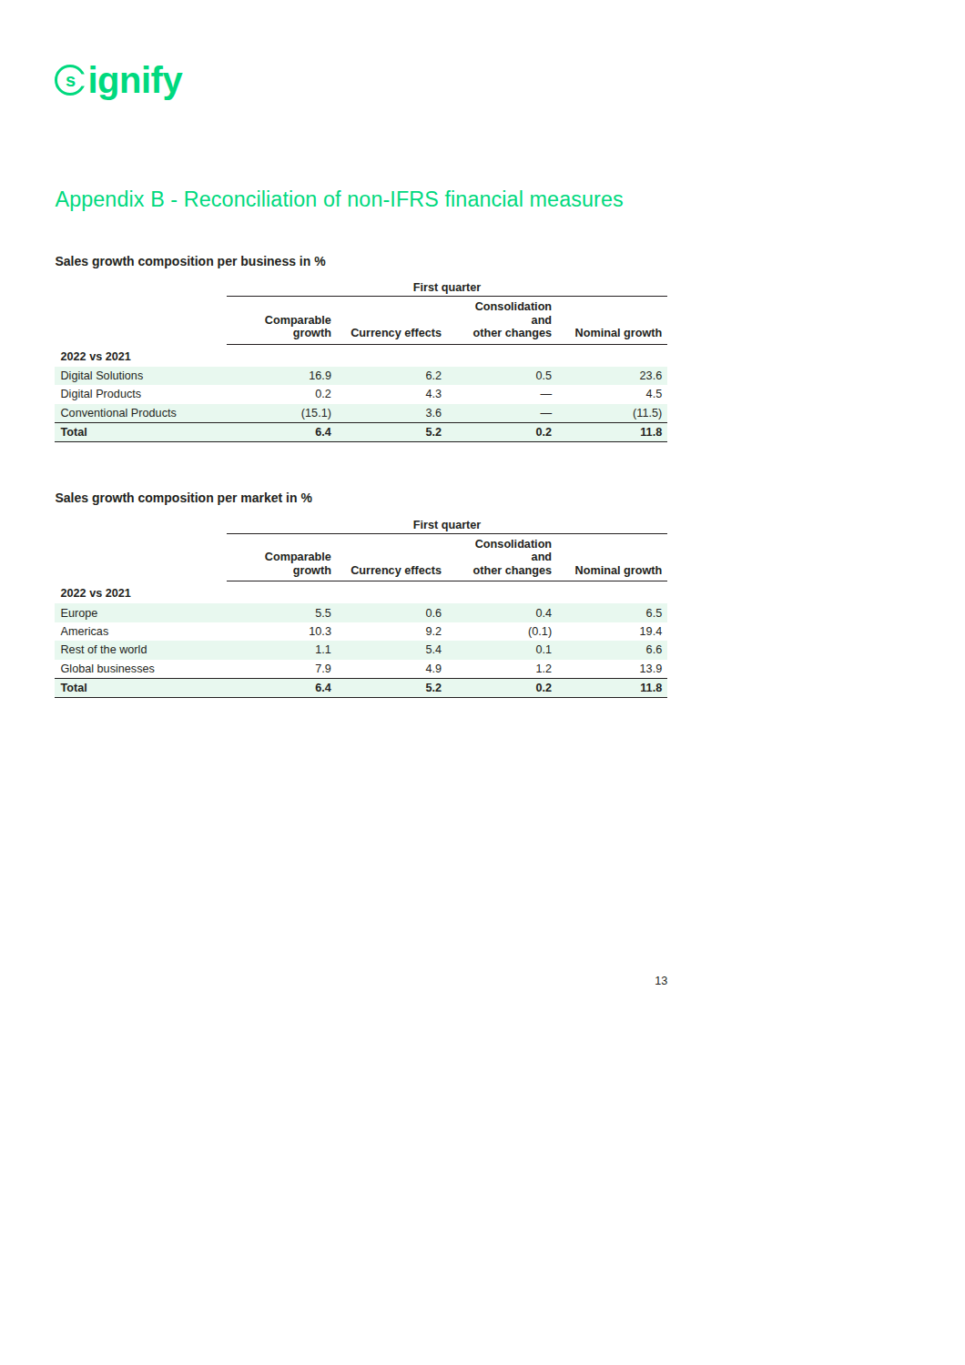s
ignify
Appendix B - Reconciliation of non-IFRS financial measures
Sales growth composition per business in %
| | First quarter |
| --- | --- |
| | Comparable growth | Currency effects | Consolidation and other changes | Nominal growth |
| 2022 vs 2021 |
| Digital Solutions | 16.9 | 6.2 | 0.5 | 23.6 |
| Digital Products | 0.2 | 4.3 | — | 4.5 |
| Conventional Products | (15.1) | 3.6 | — | (11.5) |
| Total | 6.4 | 5.2 | 0.2 | 11.8 |
Sales growth composition per market in %
| | First quarter |
| --- | --- |
| | Comparable growth | Currency effects | Consolidation and other changes | Nominal growth |
| 2022 vs 2021 |
| Europe | 5.5 | 0.6 | 0.4 | 6.5 |
| Americas | 10.3 | 9.2 | (0.1) | 19.4 |
| Rest of the world | 1.1 | 5.4 | 0.1 | 6.6 |
| Global businesses | 7.9 | 4.9 | 1.2 | 13.9 |
| Total | 6.4 | 5.2 | 0.2 | 11.8 |
13